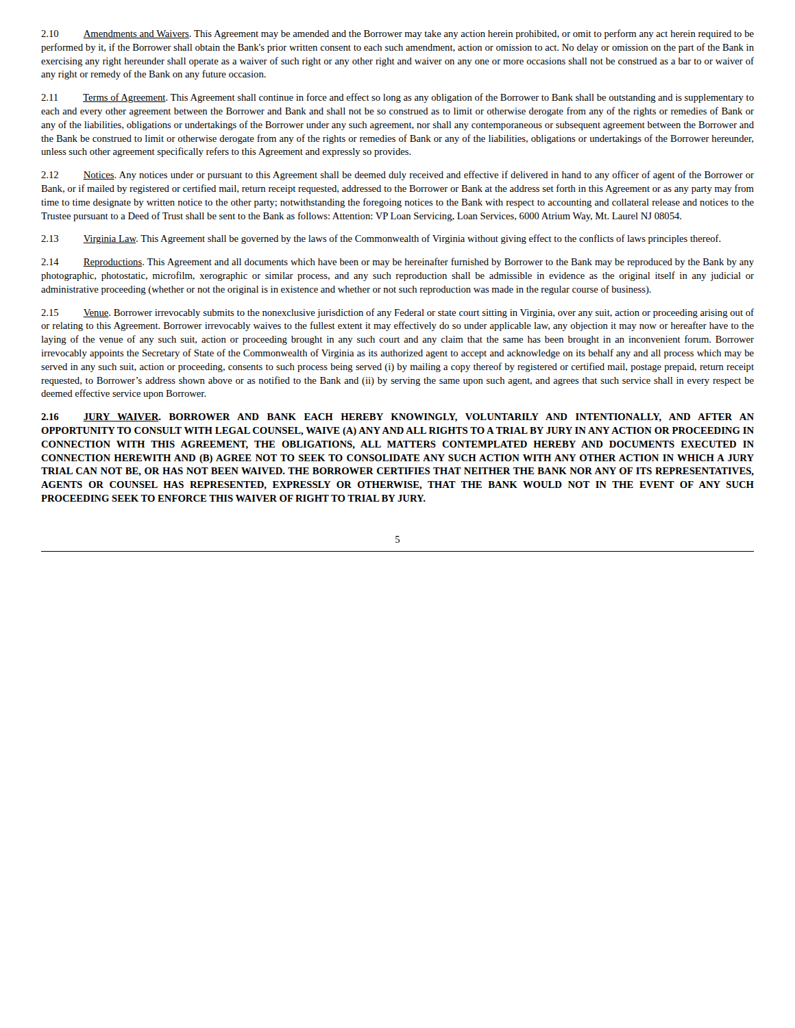2.10 Amendments and Waivers. This Agreement may be amended and the Borrower may take any action herein prohibited, or omit to perform any act herein required to be performed by it, if the Borrower shall obtain the Bank's prior written consent to each such amendment, action or omission to act. No delay or omission on the part of the Bank in exercising any right hereunder shall operate as a waiver of such right or any other right and waiver on any one or more occasions shall not be construed as a bar to or waiver of any right or remedy of the Bank on any future occasion.
2.11 Terms of Agreement. This Agreement shall continue in force and effect so long as any obligation of the Borrower to Bank shall be outstanding and is supplementary to each and every other agreement between the Borrower and Bank and shall not be so construed as to limit or otherwise derogate from any of the rights or remedies of Bank or any of the liabilities, obligations or undertakings of the Borrower under any such agreement, nor shall any contemporaneous or subsequent agreement between the Borrower and the Bank be construed to limit or otherwise derogate from any of the rights or remedies of Bank or any of the liabilities, obligations or undertakings of the Borrower hereunder, unless such other agreement specifically refers to this Agreement and expressly so provides.
2.12 Notices. Any notices under or pursuant to this Agreement shall be deemed duly received and effective if delivered in hand to any officer of agent of the Borrower or Bank, or if mailed by registered or certified mail, return receipt requested, addressed to the Borrower or Bank at the address set forth in this Agreement or as any party may from time to time designate by written notice to the other party; notwithstanding the foregoing notices to the Bank with respect to accounting and collateral release and notices to the Trustee pursuant to a Deed of Trust shall be sent to the Bank as follows: Attention: VP Loan Servicing, Loan Services, 6000 Atrium Way, Mt. Laurel NJ 08054.
2.13 Virginia Law. This Agreement shall be governed by the laws of the Commonwealth of Virginia without giving effect to the conflicts of laws principles thereof.
2.14 Reproductions. This Agreement and all documents which have been or may be hereinafter furnished by Borrower to the Bank may be reproduced by the Bank by any photographic, photostatic, microfilm, xerographic or similar process, and any such reproduction shall be admissible in evidence as the original itself in any judicial or administrative proceeding (whether or not the original is in existence and whether or not such reproduction was made in the regular course of business).
2.15 Venue. Borrower irrevocably submits to the nonexclusive jurisdiction of any Federal or state court sitting in Virginia, over any suit, action or proceeding arising out of or relating to this Agreement. Borrower irrevocably waives to the fullest extent it may effectively do so under applicable law, any objection it may now or hereafter have to the laying of the venue of any such suit, action or proceeding brought in any such court and any claim that the same has been brought in an inconvenient forum. Borrower irrevocably appoints the Secretary of State of the Commonwealth of Virginia as its authorized agent to accept and acknowledge on its behalf any and all process which may be served in any such suit, action or proceeding, consents to such process being served (i) by mailing a copy thereof by registered or certified mail, postage prepaid, return receipt requested, to Borrower’s address shown above or as notified to the Bank and (ii) by serving the same upon such agent, and agrees that such service shall in every respect be deemed effective service upon Borrower.
2.16 JURY WAIVER. BORROWER AND BANK EACH HEREBY KNOWINGLY, VOLUNTARILY AND INTENTIONALLY, AND AFTER AN OPPORTUNITY TO CONSULT WITH LEGAL COUNSEL, WAIVE (A) ANY AND ALL RIGHTS TO A TRIAL BY JURY IN ANY ACTION OR PROCEEDING IN CONNECTION WITH THIS AGREEMENT, THE OBLIGATIONS, ALL MATTERS CONTEMPLATED HEREBY AND DOCUMENTS EXECUTED IN CONNECTION HEREWITH AND (B) AGREE NOT TO SEEK TO CONSOLIDATE ANY SUCH ACTION WITH ANY OTHER ACTION IN WHICH A JURY TRIAL CAN NOT BE, OR HAS NOT BEEN WAIVED. THE BORROWER CERTIFIES THAT NEITHER THE BANK NOR ANY OF ITS REPRESENTATIVES, AGENTS OR COUNSEL HAS REPRESENTED, EXPRESSLY OR OTHERWISE, THAT THE BANK WOULD NOT IN THE EVENT OF ANY SUCH PROCEEDING SEEK TO ENFORCE THIS WAIVER OF RIGHT TO TRIAL BY JURY.
5